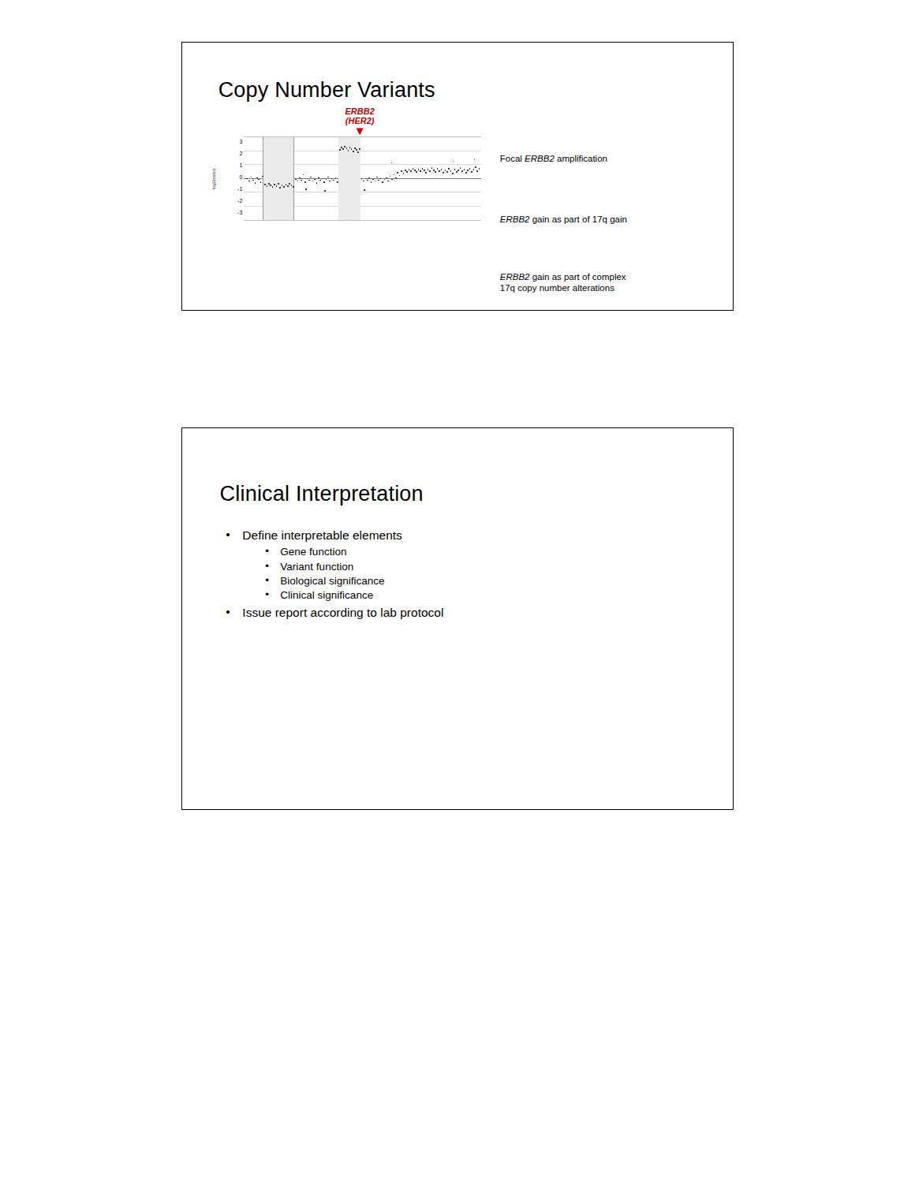Copy Number Variants
ERBB2
(HER2)
▼
log2(ratio)
3
2
1
0
-1
-2
-3
Focal ERBB2 amplification
ERBB2 gain as part of 17q gain
ERBB2 gain as part of complex
17q copy number alterations
Clinical Interpretation
Define interpretable elements
Gene function
Variant function
Biological significance
Clinical significance
Issue report according to lab protocol